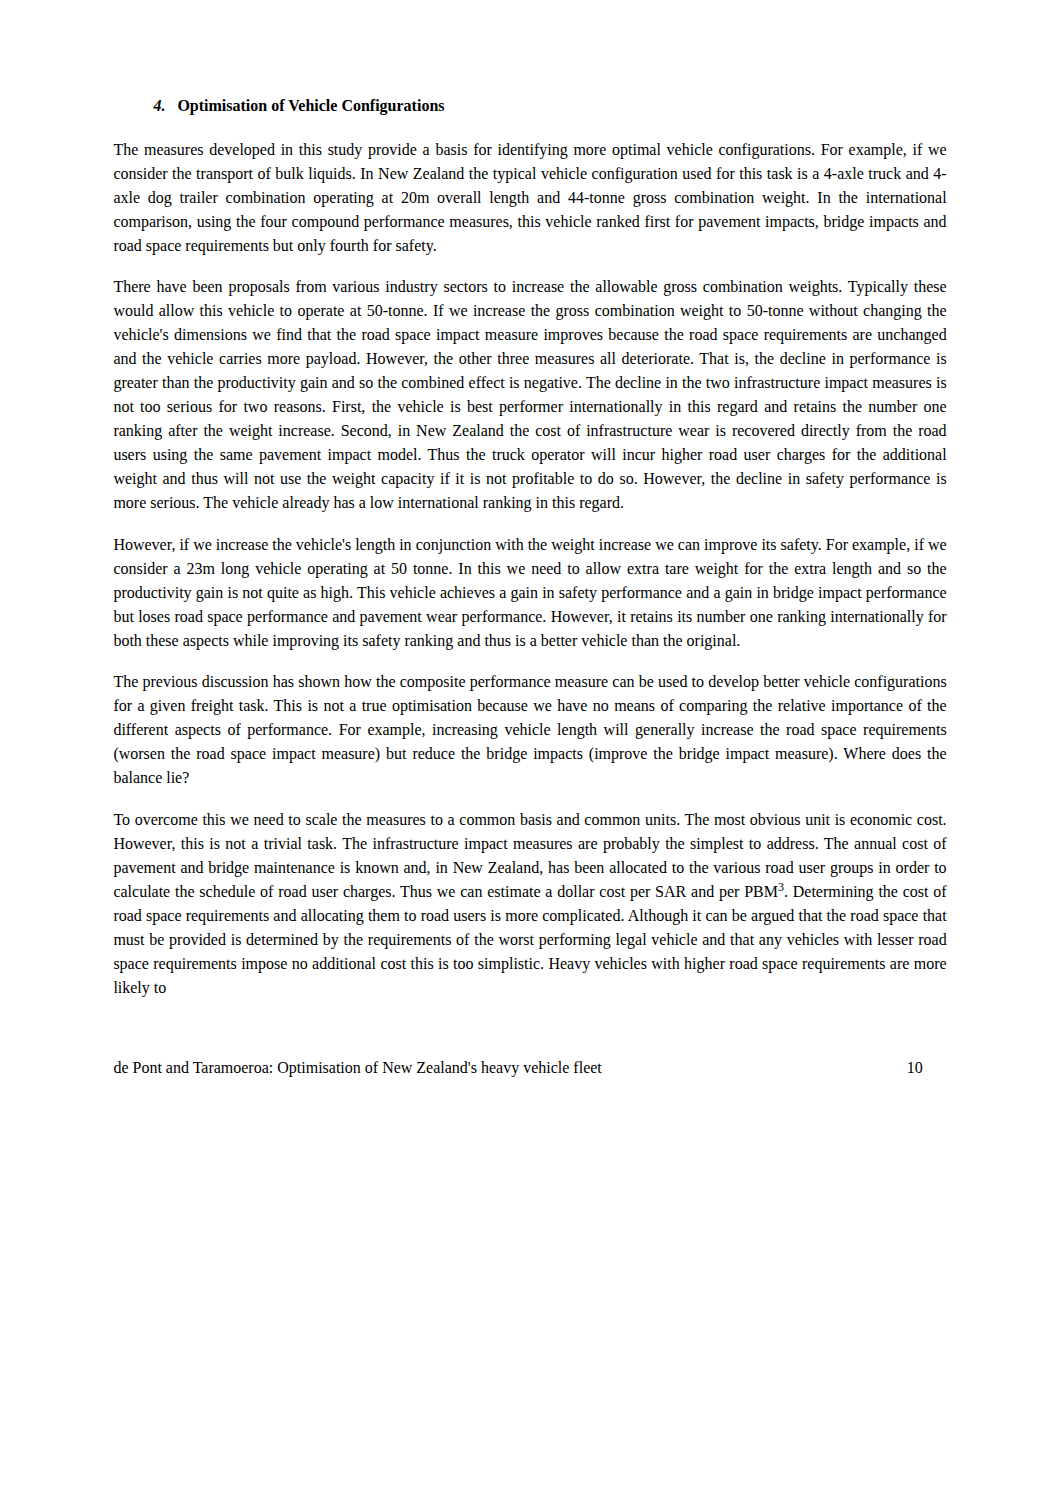4. Optimisation of Vehicle Configurations
The measures developed in this study provide a basis for identifying more optimal vehicle configurations. For example, if we consider the transport of bulk liquids. In New Zealand the typical vehicle configuration used for this task is a 4-axle truck and 4-axle dog trailer combination operating at 20m overall length and 44-tonne gross combination weight. In the international comparison, using the four compound performance measures, this vehicle ranked first for pavement impacts, bridge impacts and road space requirements but only fourth for safety.
There have been proposals from various industry sectors to increase the allowable gross combination weights. Typically these would allow this vehicle to operate at 50-tonne. If we increase the gross combination weight to 50-tonne without changing the vehicle's dimensions we find that the road space impact measure improves because the road space requirements are unchanged and the vehicle carries more payload. However, the other three measures all deteriorate. That is, the decline in performance is greater than the productivity gain and so the combined effect is negative. The decline in the two infrastructure impact measures is not too serious for two reasons. First, the vehicle is best performer internationally in this regard and retains the number one ranking after the weight increase. Second, in New Zealand the cost of infrastructure wear is recovered directly from the road users using the same pavement impact model. Thus the truck operator will incur higher road user charges for the additional weight and thus will not use the weight capacity if it is not profitable to do so. However, the decline in safety performance is more serious. The vehicle already has a low international ranking in this regard.
However, if we increase the vehicle's length in conjunction with the weight increase we can improve its safety. For example, if we consider a 23m long vehicle operating at 50 tonne. In this we need to allow extra tare weight for the extra length and so the productivity gain is not quite as high. This vehicle achieves a gain in safety performance and a gain in bridge impact performance but loses road space performance and pavement wear performance. However, it retains its number one ranking internationally for both these aspects while improving its safety ranking and thus is a better vehicle than the original.
The previous discussion has shown how the composite performance measure can be used to develop better vehicle configurations for a given freight task. This is not a true optimisation because we have no means of comparing the relative importance of the different aspects of performance. For example, increasing vehicle length will generally increase the road space requirements (worsen the road space impact measure) but reduce the bridge impacts (improve the bridge impact measure). Where does the balance lie?
To overcome this we need to scale the measures to a common basis and common units. The most obvious unit is economic cost. However, this is not a trivial task. The infrastructure impact measures are probably the simplest to address. The annual cost of pavement and bridge maintenance is known and, in New Zealand, has been allocated to the various road user groups in order to calculate the schedule of road user charges. Thus we can estimate a dollar cost per SAR and per PBM3. Determining the cost of road space requirements and allocating them to road users is more complicated. Although it can be argued that the road space that must be provided is determined by the requirements of the worst performing legal vehicle and that any vehicles with lesser road space requirements impose no additional cost this is too simplistic. Heavy vehicles with higher road space requirements are more likely to
de Pont and Taramoeroa: Optimisation of New Zealand's heavy vehicle fleet 10